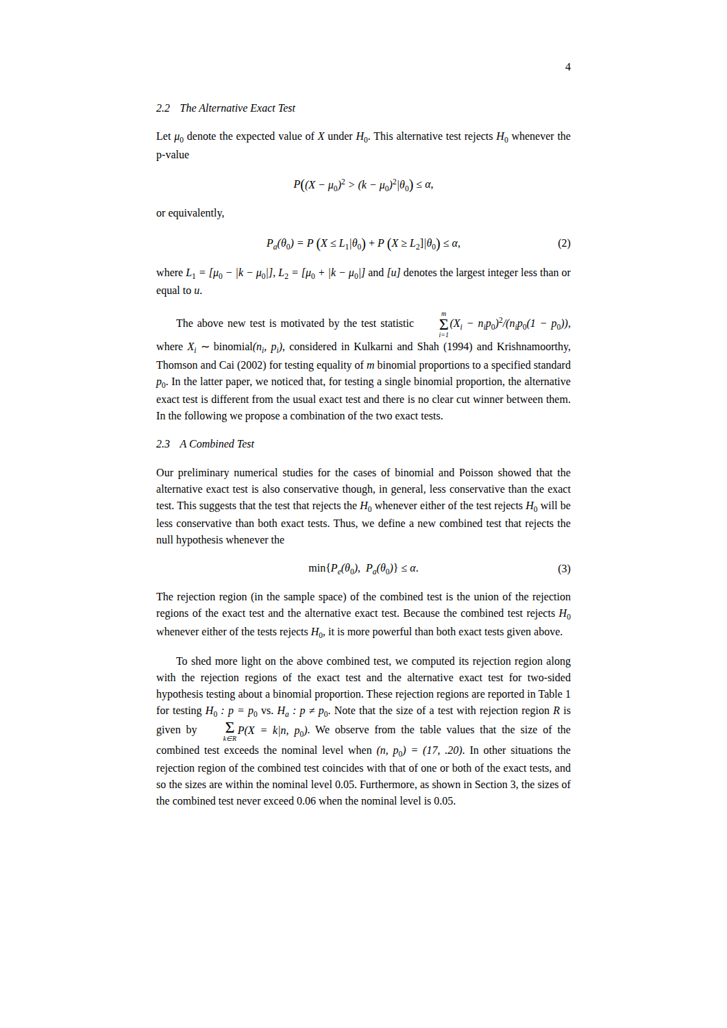4
2.2 The Alternative Exact Test
Let μ0 denote the expected value of X under H0. This alternative test rejects H0 whenever the p-value
P((X − μ0)2 > (k − μ0)2|θ0) ≤ α,
or equivalently,
Pa(θ0) = P (X ≤ L1|θ0) + P (X ≥ L2]|θ0) ≤ α, (2)
where L1 = [μ0 − |k − μ0|], L2 = [μ0 + |k − μ0|] and [u] denotes the largest integer less than or equal to u.
The above new test is motivated by the test statistic mΣi=1(Xi − nip0)2/(nip0(1 − p0)), where Xi ∼ binomial(ni, pi), considered in Kulkarni and Shah (1994) and Krishnamoorthy, Thomson and Cai (2002) for testing equality of m binomial proportions to a specified standard p0. In the latter paper, we noticed that, for testing a single binomial proportion, the alternative exact test is different from the usual exact test and there is no clear cut winner between them. In the following we propose a combination of the two exact tests.
2.3 A Combined Test
Our preliminary numerical studies for the cases of binomial and Poisson showed that the alternative exact test is also conservative though, in general, less conservative than the exact test. This suggests that the test that rejects the H0 whenever either of the test rejects H0 will be less conservative than both exact tests. Thus, we define a new combined test that rejects the null hypothesis whenever the
min{Pe(θ0), Pa(θ0)} ≤ α. (3)
The rejection region (in the sample space) of the combined test is the union of the rejection regions of the exact test and the alternative exact test. Because the combined test rejects H0 whenever either of the tests rejects H0, it is more powerful than both exact tests given above.
To shed more light on the above combined test, we computed its rejection region along with the rejection regions of the exact test and the alternative exact test for two-sided hypothesis testing about a binomial proportion. These rejection regions are reported in Table 1 for testing H0 : p = p0 vs. Ha : p ≠ p0. Note that the size of a test with rejection region R is given by Σk∈R P(X = k|n, p0). We observe from the table values that the size of the combined test exceeds the nominal level when (n, p0) = (17, .20). In other situations the rejection region of the combined test coincides with that of one or both of the exact tests, and so the sizes are within the nominal level 0.05. Furthermore, as shown in Section 3, the sizes of the combined test never exceed 0.06 when the nominal level is 0.05.